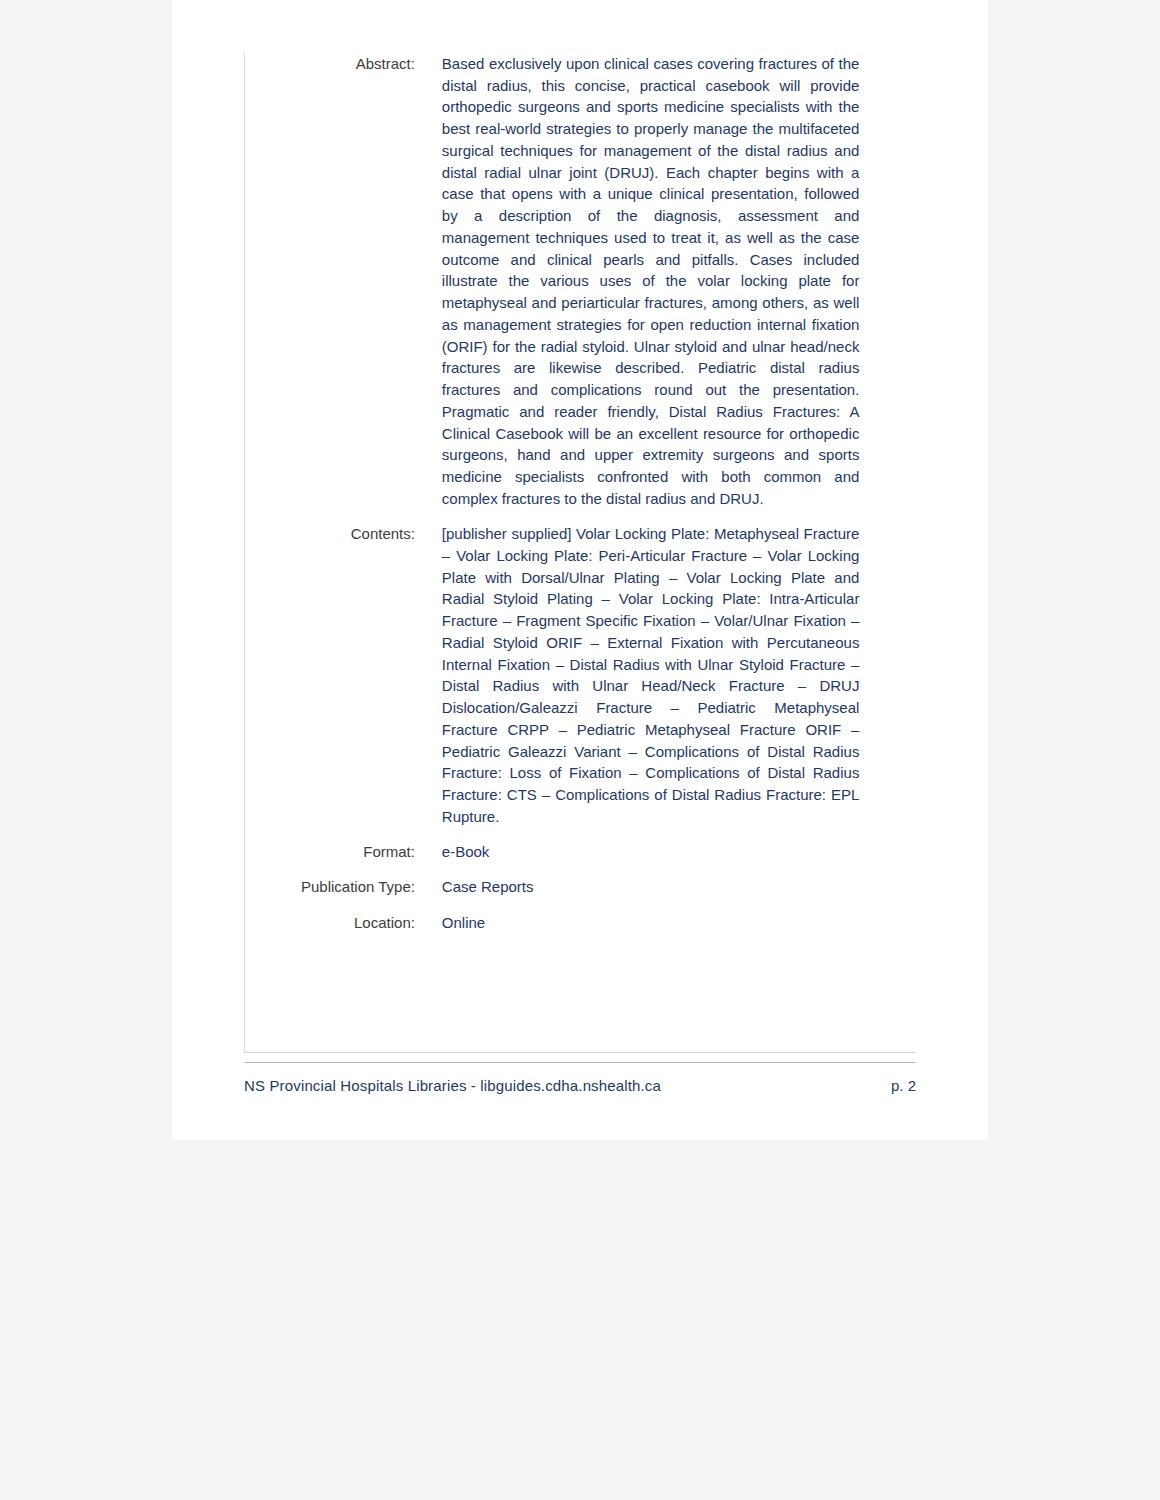Abstract:
Based exclusively upon clinical cases covering fractures of the distal radius, this concise, practical casebook will provide orthopedic surgeons and sports medicine specialists with the best real-world strategies to properly manage the multifaceted surgical techniques for management of the distal radius and distal radial ulnar joint (DRUJ). Each chapter begins with a case that opens with a unique clinical presentation, followed by a description of the diagnosis, assessment and management techniques used to treat it, as well as the case outcome and clinical pearls and pitfalls. Cases included illustrate the various uses of the volar locking plate for metaphyseal and periarticular fractures, among others, as well as management strategies for open reduction internal fixation (ORIF) for the radial styloid. Ulnar styloid and ulnar head/neck fractures are likewise described. Pediatric distal radius fractures and complications round out the presentation. Pragmatic and reader friendly, Distal Radius Fractures: A Clinical Casebook will be an excellent resource for orthopedic surgeons, hand and upper extremity surgeons and sports medicine specialists confronted with both common and complex fractures to the distal radius and DRUJ.
Contents:
[publisher supplied] Volar Locking Plate: Metaphyseal Fracture – Volar Locking Plate: Peri-Articular Fracture – Volar Locking Plate with Dorsal/Ulnar Plating – Volar Locking Plate and Radial Styloid Plating – Volar Locking Plate: Intra-Articular Fracture – Fragment Specific Fixation – Volar/Ulnar Fixation – Radial Styloid ORIF – External Fixation with Percutaneous Internal Fixation – Distal Radius with Ulnar Styloid Fracture – Distal Radius with Ulnar Head/Neck Fracture – DRUJ Dislocation/Galeazzi Fracture – Pediatric Metaphyseal Fracture CRPP – Pediatric Metaphyseal Fracture ORIF – Pediatric Galeazzi Variant – Complications of Distal Radius Fracture: Loss of Fixation – Complications of Distal Radius Fracture: CTS – Complications of Distal Radius Fracture: EPL Rupture.
Format:
e-Book
Publication Type:
Case Reports
Location:
Online
NS Provincial Hospitals Libraries - libguides.cdha.nshealth.ca p. 2